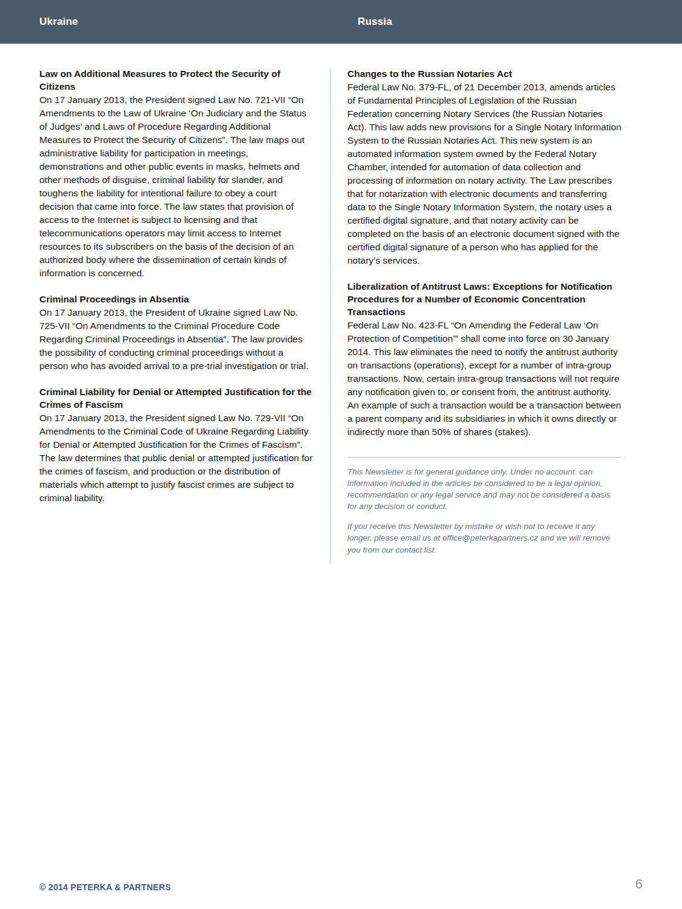Ukraine
Russia
Law on Additional Measures to Protect the Security of Citizens
On 17 January 2013, the President signed Law No. 721-VII “On Amendments to the Law of Ukraine ‘On Judiciary and the Status of Judges’ and Laws of Procedure Regarding Additional Measures to Protect the Security of Citizens”. The law maps out administrative liability for participation in meetings, demonstrations and other public events in masks, helmets and other methods of disguise, criminal liability for slander, and toughens the liability for intentional failure to obey a court decision that came into force. The law states that provision of access to the Internet is subject to licensing and that telecommunications operators may limit access to Internet resources to its subscribers on the basis of the decision of an authorized body where the dissemination of certain kinds of information is concerned.
Criminal Proceedings in Absentia
On 17 January 2013, the President of Ukraine signed Law No. 725-VII “On Amendments to the Criminal Procedure Code Regarding Criminal Proceedings in Absentia”. The law provides the possibility of conducting criminal proceedings without a person who has avoided arrival to a pre-trial investigation or trial.
Criminal Liability for Denial or Attempted Justification for the Crimes of Fascism
On 17 January 2013, the President signed Law No. 729-VII “On Amendments to the Criminal Code of Ukraine Regarding Liability for Denial or Attempted Justification for the Crimes of Fascism”. The law determines that public denial or attempted justification for the crimes of fascism, and production or the distribution of materials which attempt to justify fascist crimes are subject to criminal liability.
Changes to the Russian Notaries Act
Federal Law No. 379-FL, of 21 December 2013, amends articles of Fundamental Principles of Legislation of the Russian Federation concerning Notary Services (the Russian Notaries Act). This law adds new provisions for a Single Notary Information System to the Russian Notaries Act. This new system is an automated information system owned by the Federal Notary Chamber, intended for automation of data collection and processing of information on notary activity. The Law prescribes that for notarization with electronic documents and transferring data to the Single Notary Information System, the notary uses a certified digital signature, and that notary activity can be completed on the basis of an electronic document signed with the certified digital signature of a person who has applied for the notary’s services.
Liberalization of Antitrust Laws: Exceptions for Notification Procedures for a Number of Economic Concentration Transactions
Federal Law No. 423-FL “On Amending the Federal Law ‘On Protection of Competition’” shall come into force on 30 January 2014. This law eliminates the need to notify the antitrust authority on transactions (operations), except for a number of intra-group transactions. Now, certain intra-group transactions will not require any notification given to, or consent from, the antitrust authority. An example of such a transaction would be a transaction between a parent company and its subsidiaries in which it owns directly or indirectly more than 50% of shares (stakes).
This Newsletter is for general guidance only. Under no account can information included in the articles be considered to be a legal opinion, recommendation or any legal service and may not be considered a basis for any decision or conduct.
If you receive this Newsletter by mistake or wish not to receive it any longer, please email us at office@peterkapartners.cz and we will remove you from our contact list.
© 2014 PETERKA & PARTNERS
6